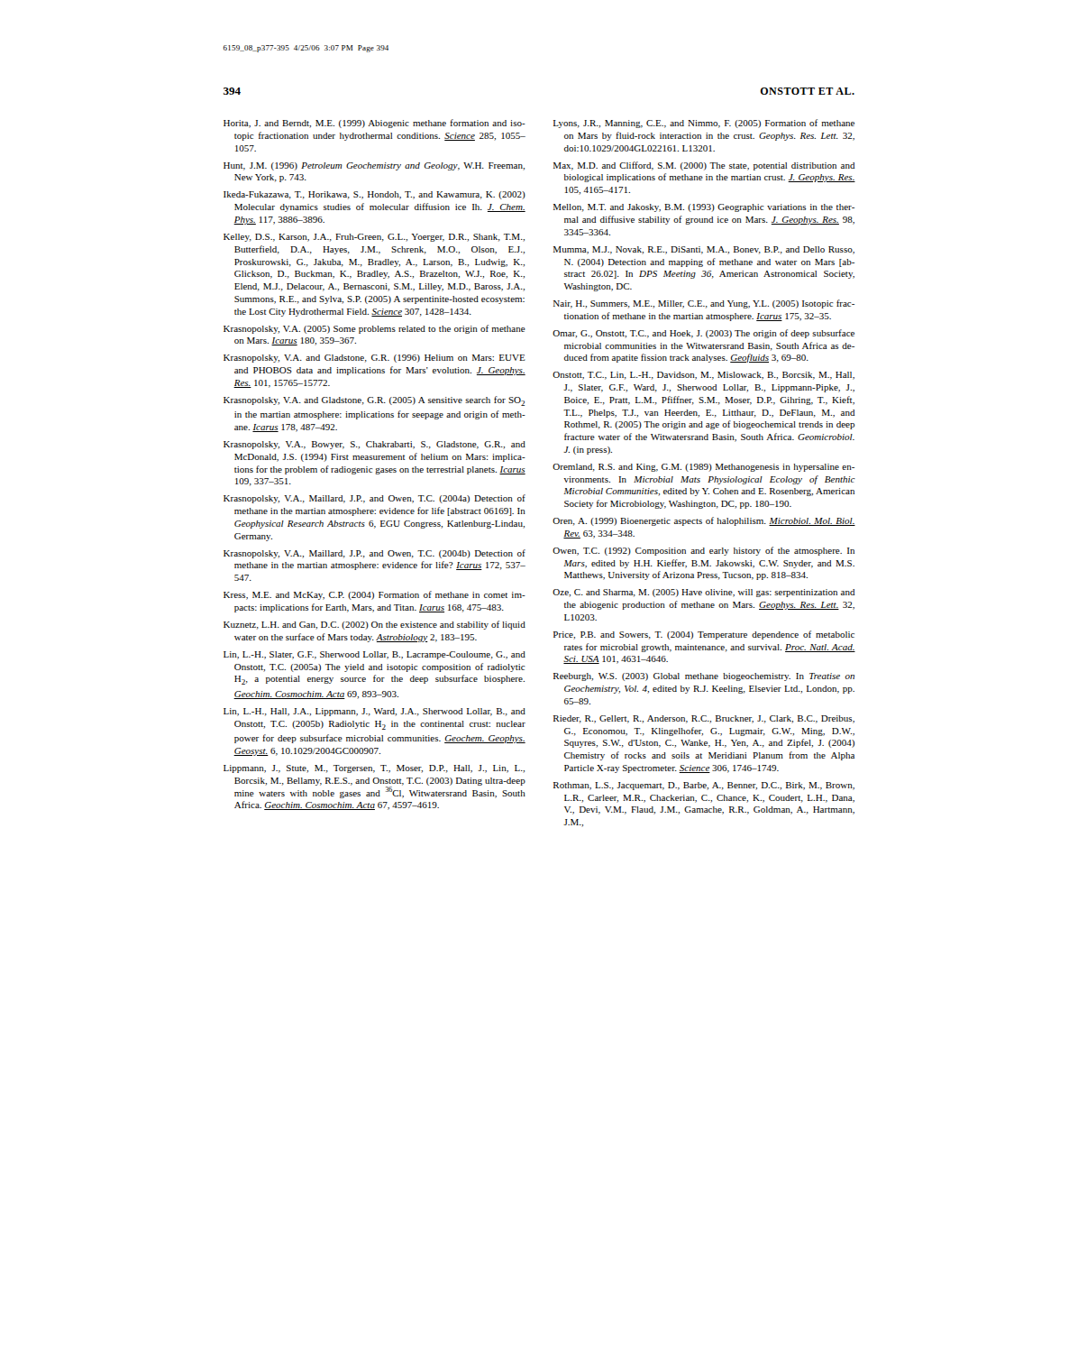6159_08_p377-395 4/25/06 3:07 PM Page 394
394 ONSTOTT ET AL.
Horita, J. and Berndt, M.E. (1999) Abiogenic methane formation and isotopic fractionation under hydrothermal conditions. Science 285, 1055–1057.
Hunt, J.M. (1996) Petroleum Geochemistry and Geology, W.H. Freeman, New York, p. 743.
Ikeda-Fukazawa, T., Horikawa, S., Hondoh, T., and Kawamura, K. (2002) Molecular dynamics studies of molecular diffusion ice Ih. J. Chem. Phys. 117, 3886–3896.
Kelley, D.S., Karson, J.A., Fruh-Green, G.L., Yoerger, D.R., Shank, T.M., Butterfield, D.A., Hayes, J.M., Schrenk, M.O., Olson, E.J., Proskurowski, G., Jakuba, M., Bradley, A., Larson, B., Ludwig, K., Glickson, D., Buckman, K., Bradley, A.S., Brazelton, W.J., Roe, K., Elend, M.J., Delacour, A., Bernasconi, S.M., Lilley, M.D., Baross, J.A., Summons, R.E., and Sylva, S.P. (2005) A serpentinite-hosted ecosystem: the Lost City Hydrothermal Field. Science 307, 1428–1434.
Krasnopolsky, V.A. (2005) Some problems related to the origin of methane on Mars. Icarus 180, 359–367.
Krasnopolsky, V.A. and Gladstone, G.R. (1996) Helium on Mars: EUVE and PHOBOS data and implications for Mars' evolution. J. Geophys. Res. 101, 15765–15772.
Krasnopolsky, V.A. and Gladstone, G.R. (2005) A sensitive search for SO2 in the martian atmosphere: implications for seepage and origin of methane. Icarus 178, 487–492.
Krasnopolsky, V.A., Bowyer, S., Chakrabarti, S., Gladstone, G.R., and McDonald, J.S. (1994) First measurement of helium on Mars: implications for the problem of radiogenic gases on the terrestrial planets. Icarus 109, 337–351.
Krasnopolsky, V.A., Maillard, J.P., and Owen, T.C. (2004a) Detection of methane in the martian atmosphere: evidence for life [abstract 06169]. In Geophysical Research Abstracts 6, EGU Congress, Katlenburg-Lindau, Germany.
Krasnopolsky, V.A., Maillard, J.P., and Owen, T.C. (2004b) Detection of methane in the martian atmosphere: evidence for life? Icarus 172, 537–547.
Kress, M.E. and McKay, C.P. (2004) Formation of methane in comet impacts: implications for Earth, Mars, and Titan. Icarus 168, 475–483.
Kuznetz, L.H. and Gan, D.C. (2002) On the existence and stability of liquid water on the surface of Mars today. Astrobiology 2, 183–195.
Lin, L.-H., Slater, G.F., Sherwood Lollar, B., Lacrampe-Couloume, G., and Onstott, T.C. (2005a) The yield and isotopic composition of radiolytic H2, a potential energy source for the deep subsurface biosphere. Geochim. Cosmochim. Acta 69, 893–903.
Lin, L.-H., Hall, J.A., Lippmann, J., Ward, J.A., Sherwood Lollar, B., and Onstott, T.C. (2005b) Radiolytic H2 in the continental crust: nuclear power for deep subsurface microbial communities. Geochem. Geophys. Geosyst. 6, 10.1029/2004GC000907.
Lippmann, J., Stute, M., Torgersen, T., Moser, D.P., Hall, J., Lin, L., Borcsik, M., Bellamy, R.E.S., and Onstott, T.C. (2003) Dating ultra-deep mine waters with noble gases and 36Cl, Witwatersrand Basin, South Africa. Geochim. Cosmochim. Acta 67, 4597–4619.
Lyons, J.R., Manning, C.E., and Nimmo, F. (2005) Formation of methane on Mars by fluid-rock interaction in the crust. Geophys. Res. Lett. 32, doi:10.1029/2004GL022161. L13201.
Max, M.D. and Clifford, S.M. (2000) The state, potential distribution and biological implications of methane in the martian crust. J. Geophys. Res. 105, 4165–4171.
Mellon, M.T. and Jakosky, B.M. (1993) Geographic variations in the thermal and diffusive stability of ground ice on Mars. J. Geophys. Res. 98, 3345–3364.
Mumma, M.J., Novak, R.E., DiSanti, M.A., Bonev, B.P., and Dello Russo, N. (2004) Detection and mapping of methane and water on Mars [abstract 26.02]. In DPS Meeting 36, American Astronomical Society, Washington, DC.
Nair, H., Summers, M.E., Miller, C.E., and Yung, Y.L. (2005) Isotopic fractionation of methane in the martian atmosphere. Icarus 175, 32–35.
Omar, G., Onstott, T.C., and Hoek, J. (2003) The origin of deep subsurface microbial communities in the Witwatersrand Basin, South Africa as deduced from apatite fission track analyses. Geofluids 3, 69–80.
Onstott, T.C., Lin, L.-H., Davidson, M., Mislowack, B., Borcsik, M., Hall, J., Slater, G.F., Ward, J., Sherwood Lollar, B., Lippmann-Pipke, J., Boice, E., Pratt, L.M., Pfiffner, S.M., Moser, D.P., Gihring, T., Kieft, T.L., Phelps, T.J., van Heerden, E., Litthaur, D., DeFlaun, M., and Rothmel, R. (2005) The origin and age of biogeochemical trends in deep fracture water of the Witwatersrand Basin, South Africa. Geomicrobiol. J. (in press).
Oremland, R.S. and King, G.M. (1989) Methanogenesis in hypersaline environments. In Microbial Mats Physiological Ecology of Benthic Microbial Communities, edited by Y. Cohen and E. Rosenberg, American Society for Microbiology, Washington, DC, pp. 180–190.
Oren, A. (1999) Bioenergetic aspects of halophilism. Microbiol. Mol. Biol. Rev. 63, 334–348.
Owen, T.C. (1992) Composition and early history of the atmosphere. In Mars, edited by H.H. Kieffer, B.M. Jakowski, C.W. Snyder, and M.S. Matthews, University of Arizona Press, Tucson, pp. 818–834.
Oze, C. and Sharma, M. (2005) Have olivine, will gas: serpentinization and the abiogenic production of methane on Mars. Geophys. Res. Lett. 32, L10203.
Price, P.B. and Sowers, T. (2004) Temperature dependence of metabolic rates for microbial growth, maintenance, and survival. Proc. Natl. Acad. Sci. USA 101, 4631–4646.
Reeburgh, W.S. (2003) Global methane biogeochemistry. In Treatise on Geochemistry, Vol. 4, edited by R.J. Keeling, Elsevier Ltd., London, pp. 65–89.
Rieder, R., Gellert, R., Anderson, R.C., Bruckner, J., Clark, B.C., Dreibus, G., Economou, T., Klingelhofer, G., Lugmair, G.W., Ming, D.W., Squyres, S.W., d'Uston, C., Wanke, H., Yen, A., and Zipfel, J. (2004) Chemistry of rocks and soils at Meridiani Planum from the Alpha Particle X-ray Spectrometer. Science 306, 1746–1749.
Rothman, L.S., Jacquemart, D., Barbe, A., Benner, D.C., Birk, M., Brown, L.R., Carleer, M.R., Chackerian, C., Chance, K., Coudert, L.H., Dana, V., Devi, V.M., Flaud, J.M., Gamache, R.R., Goldman, A., Hartmann, J.M.,